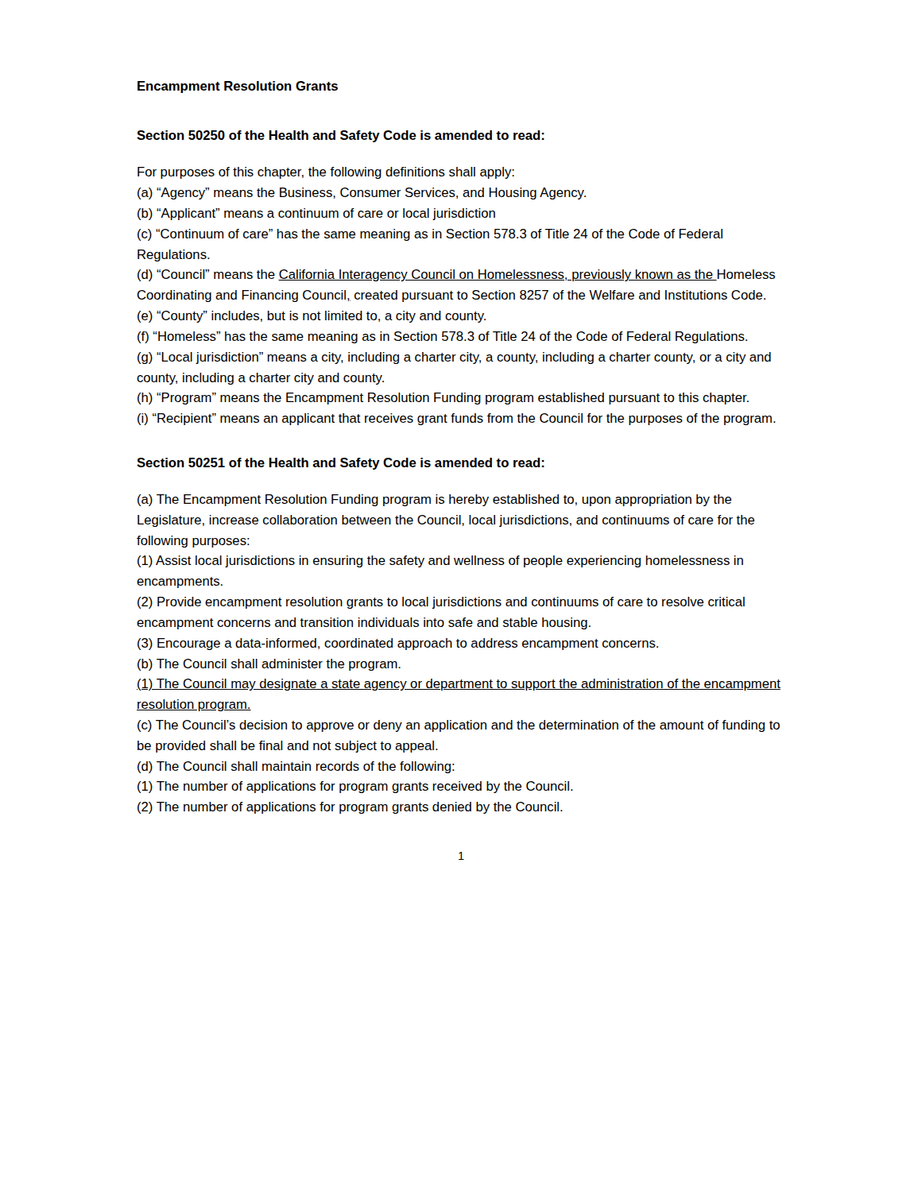Encampment Resolution Grants
Section 50250 of the Health and Safety Code is amended to read:
For purposes of this chapter, the following definitions shall apply:
(a) “Agency” means the Business, Consumer Services, and Housing Agency.
(b) “Applicant” means a continuum of care or local jurisdiction
(c) “Continuum of care” has the same meaning as in Section 578.3 of Title 24 of the Code of Federal Regulations.
(d) “Council” means the California Interagency Council on Homelessness, previously known as the Homeless Coordinating and Financing Council, created pursuant to Section 8257 of the Welfare and Institutions Code.
(e) “County” includes, but is not limited to, a city and county.
(f) “Homeless” has the same meaning as in Section 578.3 of Title 24 of the Code of Federal Regulations.
(g) “Local jurisdiction” means a city, including a charter city, a county, including a charter county, or a city and county, including a charter city and county.
(h) “Program” means the Encampment Resolution Funding program established pursuant to this chapter.
(i) “Recipient” means an applicant that receives grant funds from the Council for the purposes of the program.
Section 50251 of the Health and Safety Code is amended to read:
(a) The Encampment Resolution Funding program is hereby established to, upon appropriation by the Legislature, increase collaboration between the Council, local jurisdictions, and continuums of care for the following purposes:
(1) Assist local jurisdictions in ensuring the safety and wellness of people experiencing homelessness in encampments.
(2) Provide encampment resolution grants to local jurisdictions and continuums of care to resolve critical encampment concerns and transition individuals into safe and stable housing.
(3) Encourage a data-informed, coordinated approach to address encampment concerns.
(b) The Council shall administer the program.
(1) The Council may designate a state agency or department to support the administration of the encampment resolution program.
(c) The Council’s decision to approve or deny an application and the determination of the amount of funding to be provided shall be final and not subject to appeal.
(d) The Council shall maintain records of the following:
(1) The number of applications for program grants received by the Council.
(2) The number of applications for program grants denied by the Council.
1